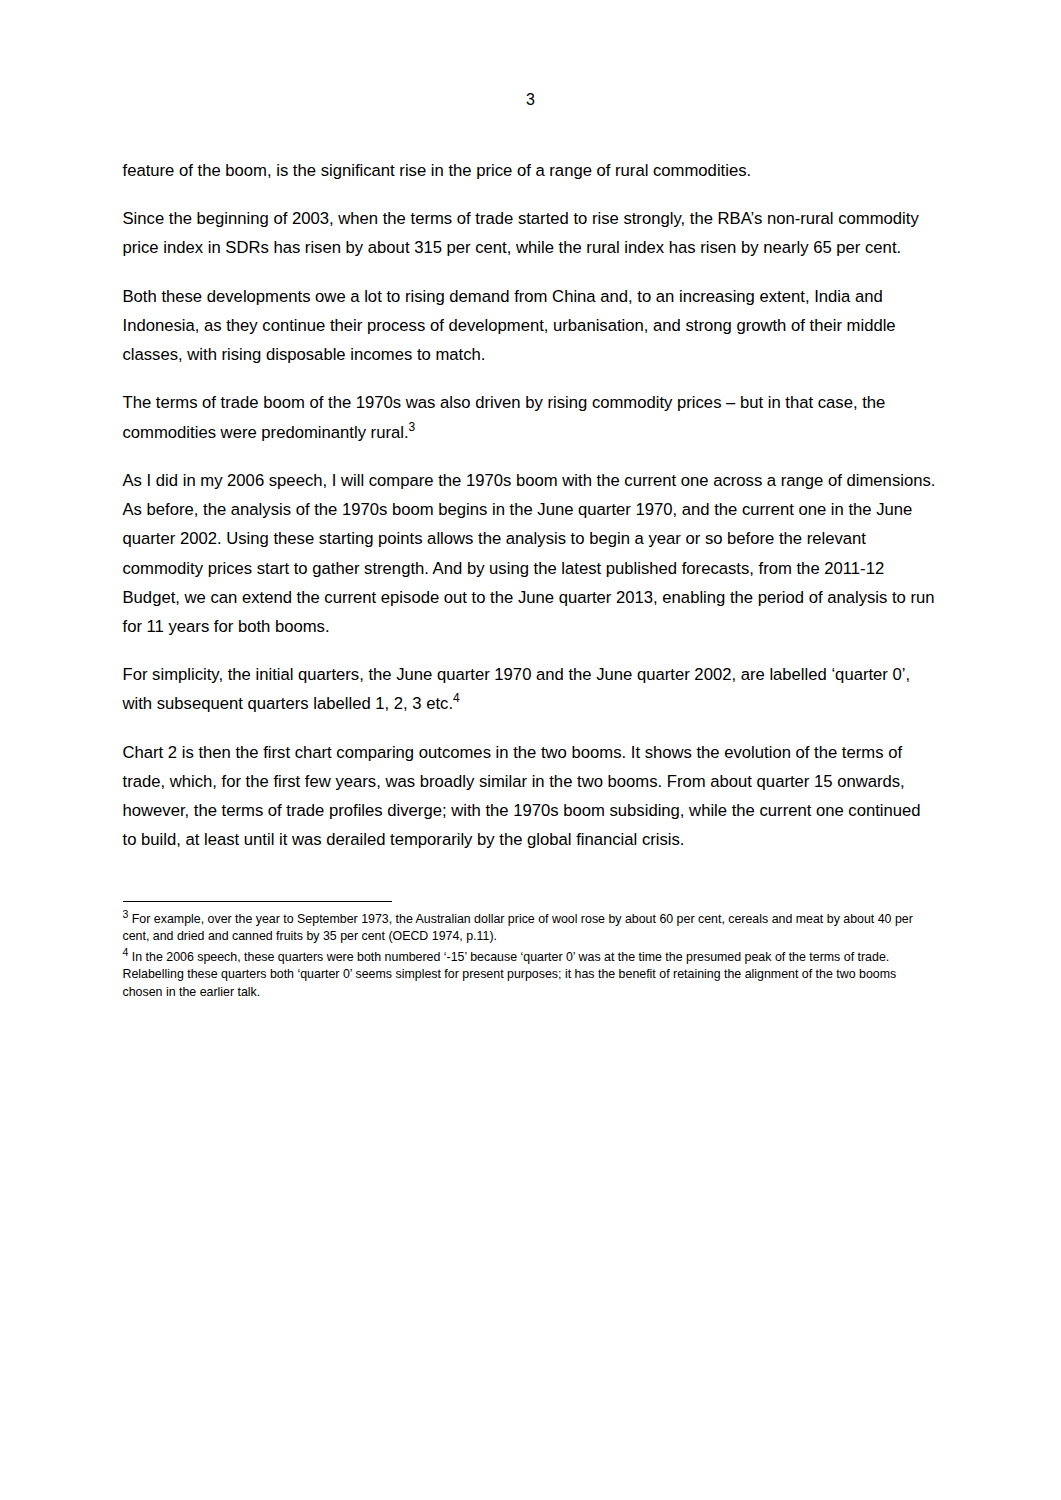3
feature of the boom, is the significant rise in the price of a range of rural commodities.
Since the beginning of 2003, when the terms of trade started to rise strongly, the RBA’s non-rural commodity price index in SDRs has risen by about 315 per cent, while the rural index has risen by nearly 65 per cent.
Both these developments owe a lot to rising demand from China and, to an increasing extent, India and Indonesia, as they continue their process of development, urbanisation, and strong growth of their middle classes, with rising disposable incomes to match.
The terms of trade boom of the 1970s was also driven by rising commodity prices – but in that case, the commodities were predominantly rural.3
As I did in my 2006 speech, I will compare the 1970s boom with the current one across a range of dimensions. As before, the analysis of the 1970s boom begins in the June quarter 1970, and the current one in the June quarter 2002. Using these starting points allows the analysis to begin a year or so before the relevant commodity prices start to gather strength. And by using the latest published forecasts, from the 2011-12 Budget, we can extend the current episode out to the June quarter 2013, enabling the period of analysis to run for 11 years for both booms.
For simplicity, the initial quarters, the June quarter 1970 and the June quarter 2002, are labelled ‘quarter 0’, with subsequent quarters labelled 1, 2, 3 etc.4
Chart 2 is then the first chart comparing outcomes in the two booms. It shows the evolution of the terms of trade, which, for the first few years, was broadly similar in the two booms. From about quarter 15 onwards, however, the terms of trade profiles diverge; with the 1970s boom subsiding, while the current one continued to build, at least until it was derailed temporarily by the global financial crisis.
3 For example, over the year to September 1973, the Australian dollar price of wool rose by about 60 per cent, cereals and meat by about 40 per cent, and dried and canned fruits by 35 per cent (OECD 1974, p.11).
4 In the 2006 speech, these quarters were both numbered ‘-15’ because ‘quarter 0’ was at the time the presumed peak of the terms of trade. Relabelling these quarters both ‘quarter 0’ seems simplest for present purposes; it has the benefit of retaining the alignment of the two booms chosen in the earlier talk.